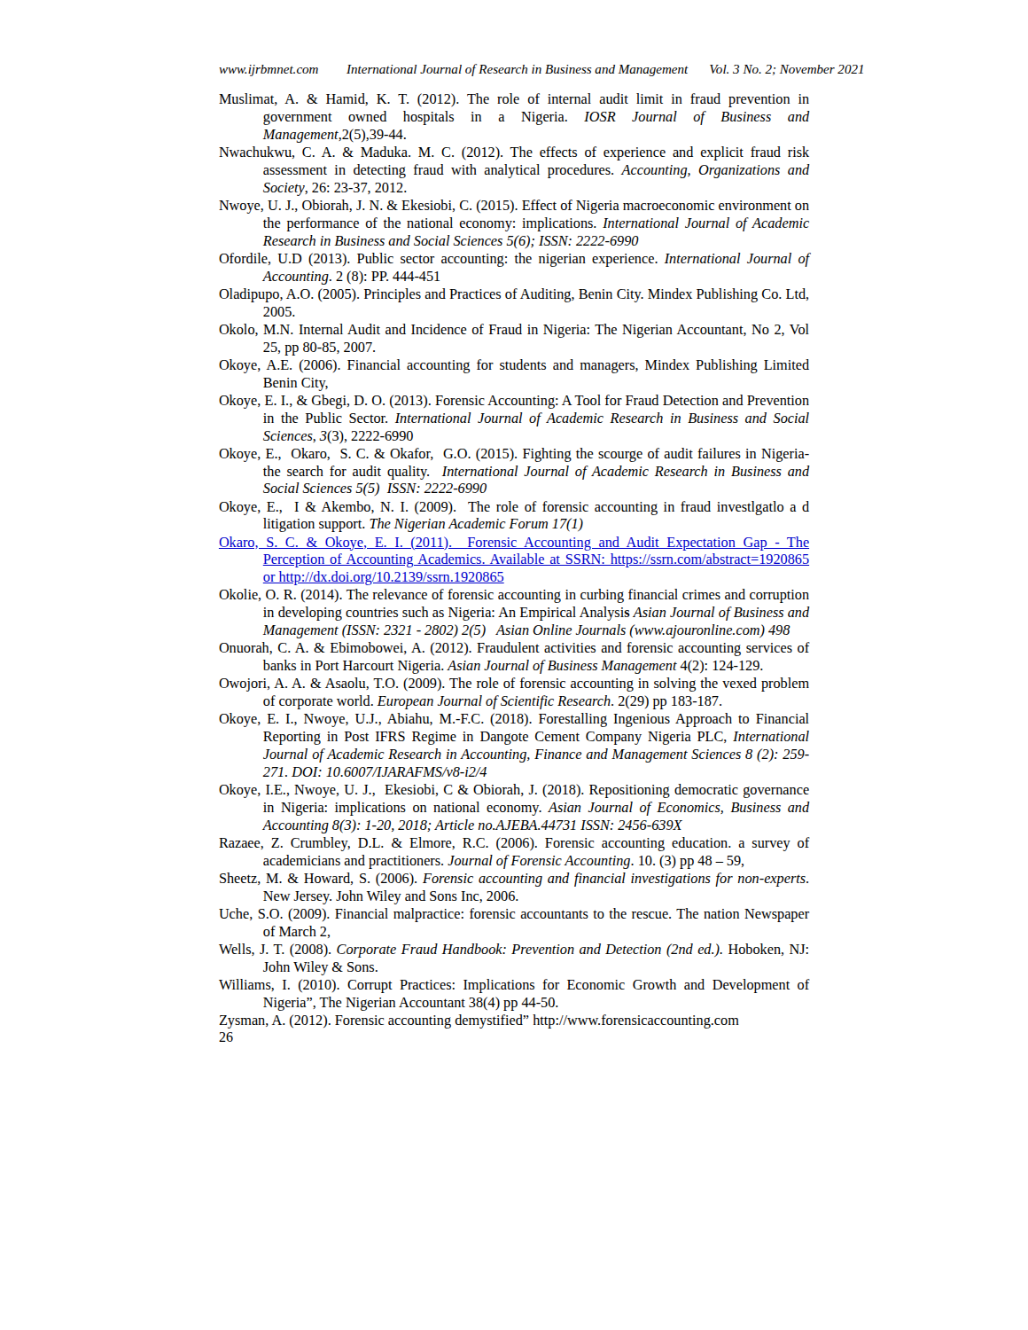www.ijrbmnet.com International Journal of Research in Business and Management Vol. 3 No. 2; November 2021
Muslimat, A. & Hamid, K. T. (2012). The role of internal audit limit in fraud prevention in government owned hospitals in a Nigeria. IOSR Journal of Business and Management,2(5),39-44.
Nwachukwu, C. A. & Maduka. M. C. (2012). The effects of experience and explicit fraud risk assessment in detecting fraud with analytical procedures. Accounting, Organizations and Society, 26: 23-37, 2012.
Nwoye, U. J., Obiorah, J. N. & Ekesiobi, C. (2015). Effect of Nigeria macroeconomic environment on the performance of the national economy: implications. International Journal of Academic Research in Business and Social Sciences 5(6); ISSN: 2222-6990
Ofordile, U.D (2013). Public sector accounting: the nigerian experience. International Journal of Accounting. 2 (8): PP. 444-451
Oladipupo, A.O. (2005). Principles and Practices of Auditing, Benin City. Mindex Publishing Co. Ltd, 2005.
Okolo, M.N. Internal Audit and Incidence of Fraud in Nigeria: The Nigerian Accountant, No 2, Vol 25, pp 80-85, 2007.
Okoye, A.E. (2006). Financial accounting for students and managers, Mindex Publishing Limited Benin City,
Okoye, E. I., & Gbegi, D. O. (2013). Forensic Accounting: A Tool for Fraud Detection and Prevention in the Public Sector. International Journal of Academic Research in Business and Social Sciences, 3(3), 2222-6990
Okoye, E., Okaro, S. C. & Okafor, G.O. (2015). Fighting the scourge of audit failures in Nigeria- the search for audit quality. International Journal of Academic Research in Business and Social Sciences 5(5) ISSN: 2222-6990
Okoye, E., I & Akembo, N. I. (2009). The role of forensic accounting in fraud investlgatlo a d litigation support. The Nigerian Academic Forum 17(1)
Okaro, S. C. & Okoye, E. I. (2011). Forensic Accounting and Audit Expectation Gap - The Perception of Accounting Academics. Available at SSRN: https://ssrn.com/abstract=1920865 or http://dx.doi.org/10.2139/ssrn.1920865
Okolie, O. R. (2014). The relevance of forensic accounting in curbing financial crimes and corruption in developing countries such as Nigeria: An Empirical Analysis Asian Journal of Business and Management (ISSN: 2321 - 2802) 2(5) Asian Online Journals (www.ajouronline.com) 498
Onuorah, C. A. & Ebimobowei, A. (2012). Fraudulent activities and forensic accounting services of banks in Port Harcourt Nigeria. Asian Journal of Business Management 4(2): 124-129.
Owojori, A. A. & Asaolu, T.O. (2009). The role of forensic accounting in solving the vexed problem of corporate world. European Journal of Scientific Research. 2(29) pp 183-187.
Okoye, E. I., Nwoye, U.J., Abiahu, M.-F.C. (2018). Forestalling Ingenious Approach to Financial Reporting in Post IFRS Regime in Dangote Cement Company Nigeria PLC, International Journal of Academic Research in Accounting, Finance and Management Sciences 8 (2): 259-271. DOI: 10.6007/IJARAFMS/v8-i2/4
Okoye, I.E., Nwoye, U. J., Ekesiobi, C & Obiorah, J. (2018). Repositioning democratic governance in Nigeria: implications on national economy. Asian Journal of Economics, Business and Accounting 8(3): 1-20, 2018; Article no.AJEBA.44731 ISSN: 2456-639X
Razaee, Z. Crumbley, D.L. & Elmore, R.C. (2006). Forensic accounting education. a survey of academicians and practitioners. Journal of Forensic Accounting. 10. (3) pp 48 – 59,
Sheetz, M. & Howard, S. (2006). Forensic accounting and financial investigations for non-experts. New Jersey. John Wiley and Sons Inc, 2006.
Uche, S.O. (2009). Financial malpractice: forensic accountants to the rescue. The nation Newspaper of March 2,
Wells, J. T. (2008). Corporate Fraud Handbook: Prevention and Detection (2nd ed.). Hoboken, NJ: John Wiley & Sons.
Williams, I. (2010). Corrupt Practices: Implications for Economic Growth and Development of Nigeria”, The Nigerian Accountant 38(4) pp 44-50.
Zysman, A. (2012). Forensic accounting demystified” http://www.forensicaccounting.com
26